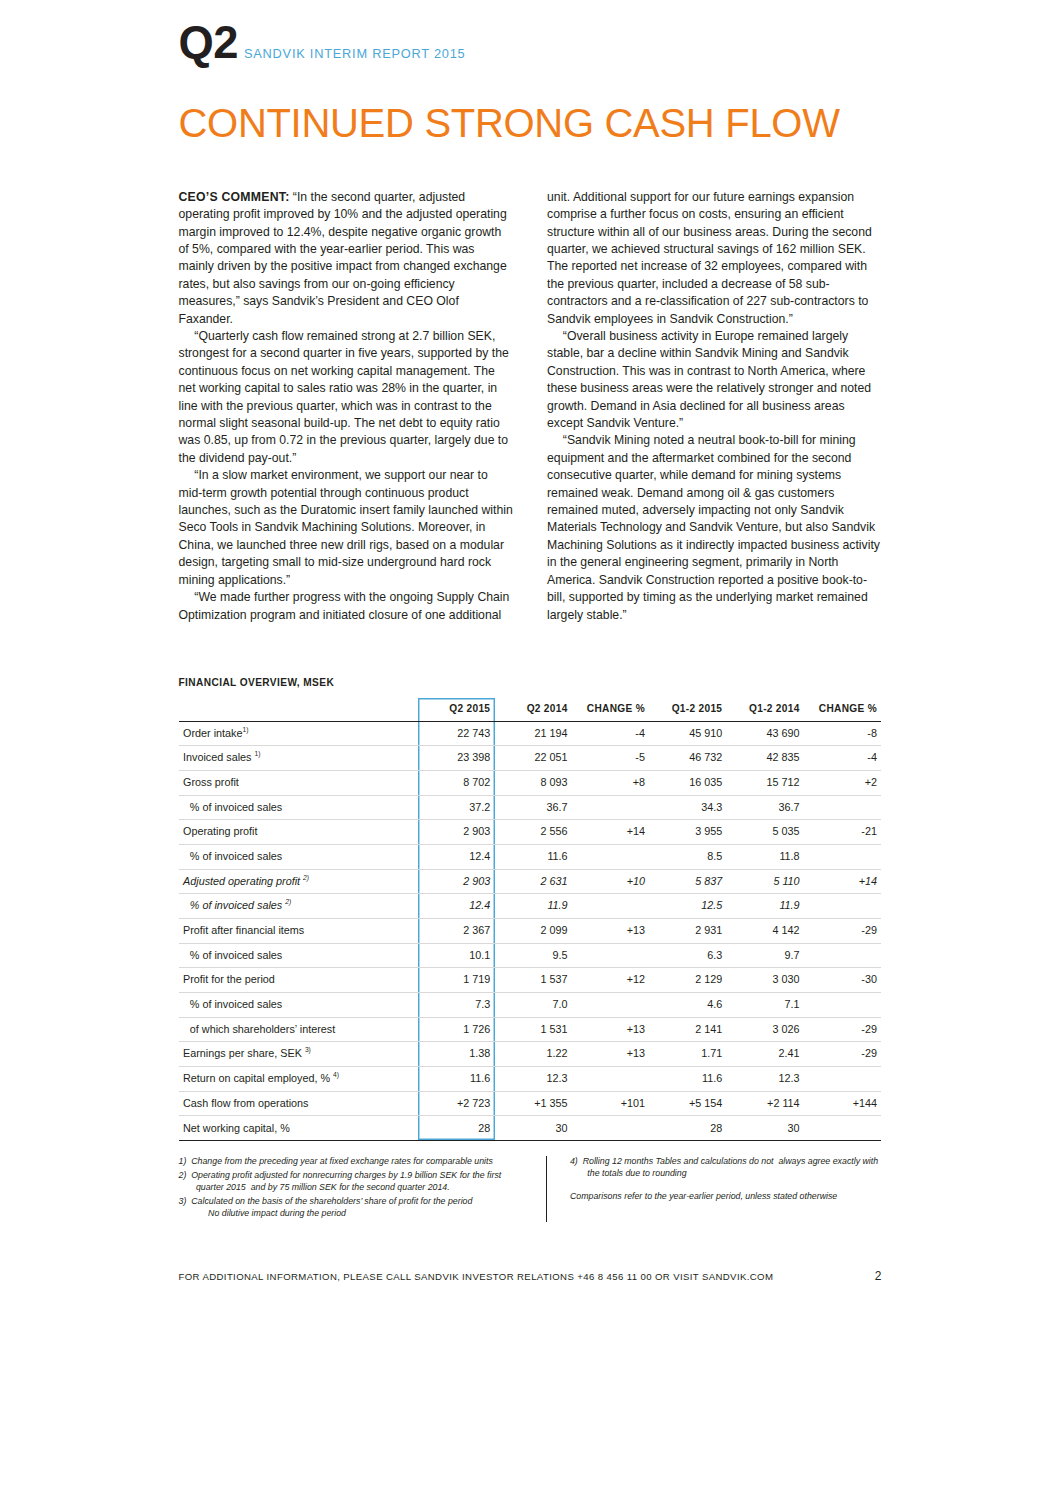Q2
Sandvik Interim Report 2015
Continued strong cash flow
CEO’S COMMENT: “In the second quarter, adjusted operating profit improved by 10% and the adjusted operating margin improved to 12.4%, despite negative organic growth of 5%, compared with the year-earlier period. This was mainly driven by the positive impact from changed exchange rates, but also savings from our on-going efficiency measures,” says Sandvik’s President and CEO Olof Faxander.
“Quarterly cash flow remained strong at 2.7 billion SEK, strongest for a second quarter in five years, supported by the continuous focus on net working capital management. The net working capital to sales ratio was 28% in the quarter, in line with the previous quarter, which was in contrast to the normal slight seasonal build-up. The net debt to equity ratio was 0.85, up from 0.72 in the previous quarter, largely due to the dividend pay-out.”
“In a slow market environment, we support our near to mid-term growth potential through continuous product launches, such as the Duratomic insert family launched within Seco Tools in Sandvik Machining Solutions. Moreover, in China, we launched three new drill rigs, based on a modular design, targeting small to mid-size underground hard rock mining applications.”
“We made further progress with the ongoing Supply Chain Optimization program and initiated closure of one additional unit. Additional support for our future earnings expansion comprise a further focus on costs, ensuring an efficient structure within all of our business areas. During the second quarter, we achieved structural savings of 162 million SEK. The reported net increase of 32 employees, compared with the previous quarter, included a decrease of 58 sub-contractors and a re-classification of 227 sub-contractors to Sandvik employees in Sandvik Construction.”
“Overall business activity in Europe remained largely stable, bar a decline within Sandvik Mining and Sandvik Construction. This was in contrast to North America, where these business areas were the relatively stronger and noted growth. Demand in Asia declined for all business areas except Sandvik Venture.”
“Sandvik Mining noted a neutral book-to-bill for mining equipment and the aftermarket combined for the second consecutive quarter, while demand for mining systems remained weak. Demand among oil & gas customers remained muted, adversely impacting not only Sandvik Materials Technology and Sandvik Venture, but also Sandvik Machining Solutions as it indirectly impacted business activity in the general engineering segment, primarily in North America. Sandvik Construction reported a positive book-to-bill, supported by timing as the underlying market remained largely stable.”
Financial overview, MSEK
| | Q2 2015 | Q2 2014 | Change % | Q1-2 2015 | Q1-2 2014 | Change % |
| --- | --- | --- | --- | --- | --- | --- |
| Order intake 1) | 22 743 | 21 194 | -4 | 45 910 | 43 690 | -8 |
| Invoiced sales 1) | 23 398 | 22 051 | -5 | 46 732 | 42 835 | -4 |
| Gross profit | 8 702 | 8 093 | +8 | 16 035 | 15 712 | +2 |
| % of invoiced sales | 37.2 | 36.7 | | 34.3 | 36.7 | |
| Operating profit | 2 903 | 2 556 | +14 | 3 955 | 5 035 | -21 |
| % of invoiced sales | 12.4 | 11.6 | | 8.5 | 11.8 | |
| Adjusted operating profit 2) | 2 903 | 2 631 | +10 | 5 837 | 5 110 | +14 |
| % of invoiced sales 2) | 12.4 | 11.9 | | 12.5 | 11.9 | |
| Profit after financial items | 2 367 | 2 099 | +13 | 2 931 | 4 142 | -29 |
| % of invoiced sales | 10.1 | 9.5 | | 6.3 | 9.7 | |
| Profit for the period | 1 719 | 1 537 | +12 | 2 129 | 3 030 | -30 |
| % of invoiced sales | 7.3 | 7.0 | | 4.6 | 7.1 | |
| of which shareholders’ interest | 1 726 | 1 531 | +13 | 2 141 | 3 026 | -29 |
| Earnings per share, SEK 3) | 1.38 | 1.22 | +13 | 1.71 | 2.41 | -29 |
| Return on capital employed, % 4) | 11.6 | 12.3 | | 11.6 | 12.3 | |
| Cash flow from operations | +2 723 | +1 355 | +101 | +5 154 | +2 114 | +144 |
| Net working capital, % | 28 | 30 | | 28 | 30 | |
1) Change from the preceding year at fixed exchange rates for comparable units
2) Operating profit adjusted for nonrecurring charges by 1.9 billion SEK for the first quarter 2015 and by 75 million SEK for the second quarter 2014.
3) Calculated on the basis of the shareholders’ share of profit for the period
No dilutive impact during the period
4) Rolling 12 months Tables and calculations do not always agree exactly with the totals due to rounding
Comparisons refer to the year-earlier period, unless stated otherwise
For additional information, please call Sandvik Investor Relations +46 8 456 11 00 or visit sandvik.com
2